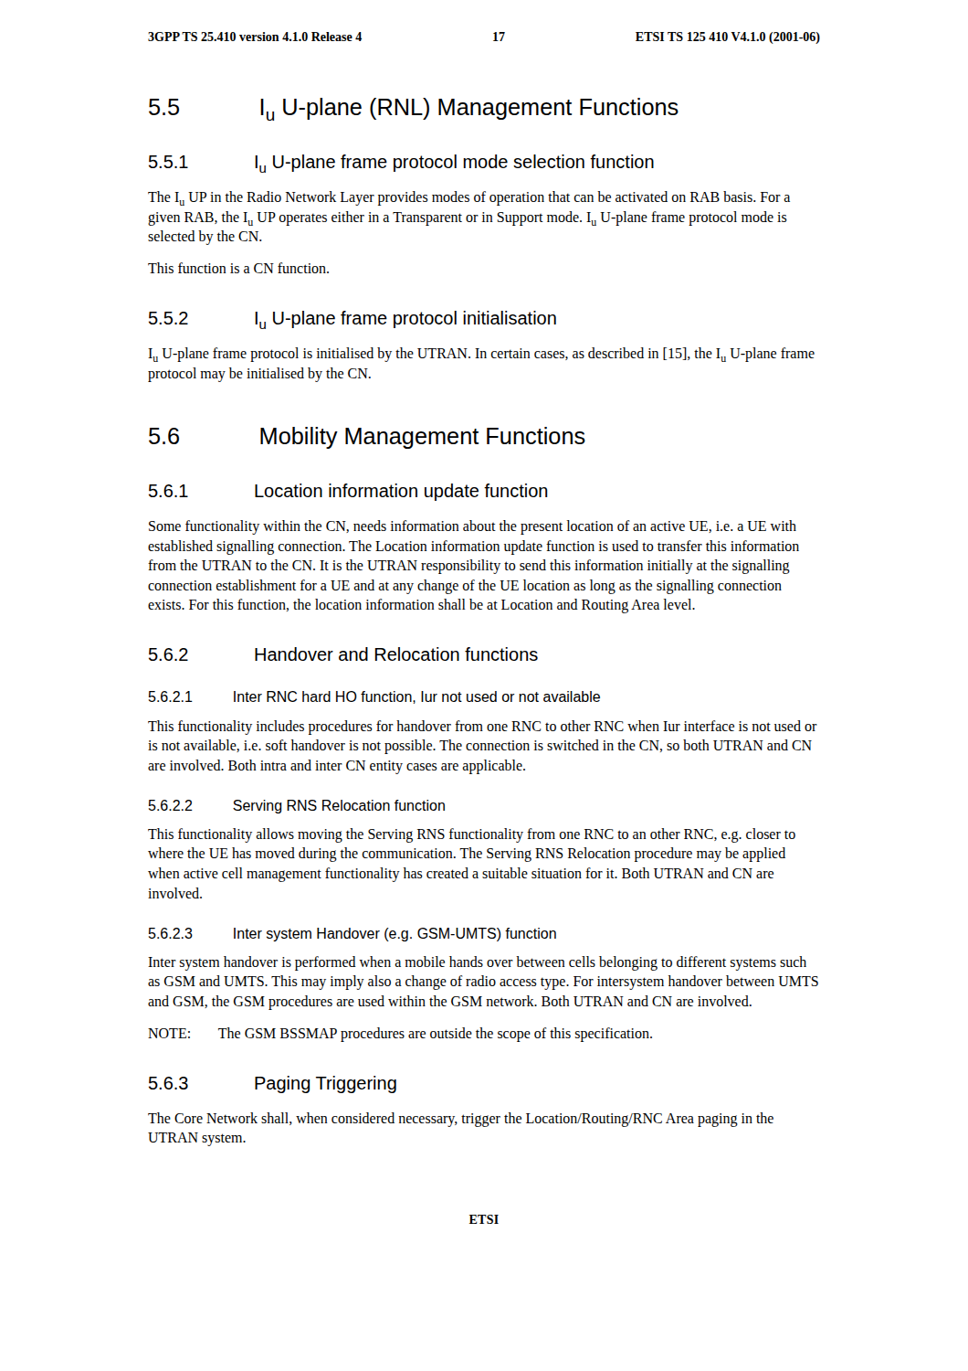3GPP TS 25.410 version 4.1.0 Release 4 17 ETSI TS 125 410 V4.1.0 (2001-06)
5.5 Iu U-plane (RNL) Management Functions
5.5.1 Iu U-plane frame protocol mode selection function
The Iu UP in the Radio Network Layer provides modes of operation that can be activated on RAB basis. For a given RAB, the Iu UP operates either in a Transparent or in Support mode. Iu U-plane frame protocol mode is selected by the CN.
This function is a CN function.
5.5.2 Iu U-plane frame protocol initialisation
Iu U-plane frame protocol is initialised by the UTRAN. In certain cases, as described in [15], the Iu U-plane frame protocol may be initialised by the CN.
5.6 Mobility Management Functions
5.6.1 Location information update function
Some functionality within the CN, needs information about the present location of an active UE, i.e. a UE with established signalling connection. The Location information update function is used to transfer this information from the UTRAN to the CN. It is the UTRAN responsibility to send this information initially at the signalling connection establishment for a UE and at any change of the UE location as long as the signalling connection exists. For this function, the location information shall be at Location and Routing Area level.
5.6.2 Handover and Relocation functions
5.6.2.1 Inter RNC hard HO function, Iur not used or not available
This functionality includes procedures for handover from one RNC to other RNC when Iur interface is not used or is not available, i.e. soft handover is not possible. The connection is switched in the CN, so both UTRAN and CN are involved. Both intra and inter CN entity cases are applicable.
5.6.2.2 Serving RNS Relocation function
This functionality allows moving the Serving RNS functionality from one RNC to an other RNC, e.g. closer to where the UE has moved during the communication. The Serving RNS Relocation procedure may be applied when active cell management functionality has created a suitable situation for it. Both UTRAN and CN are involved.
5.6.2.3 Inter system Handover (e.g. GSM-UMTS) function
Inter system handover is performed when a mobile hands over between cells belonging to different systems such as GSM and UMTS. This may imply also a change of radio access type. For intersystem handover between UMTS and GSM, the GSM procedures are used within the GSM network. Both UTRAN and CN are involved.
NOTE: The GSM BSSMAP procedures are outside the scope of this specification.
5.6.3 Paging Triggering
The Core Network shall, when considered necessary, trigger the Location/Routing/RNC Area paging in the UTRAN system.
ETSI